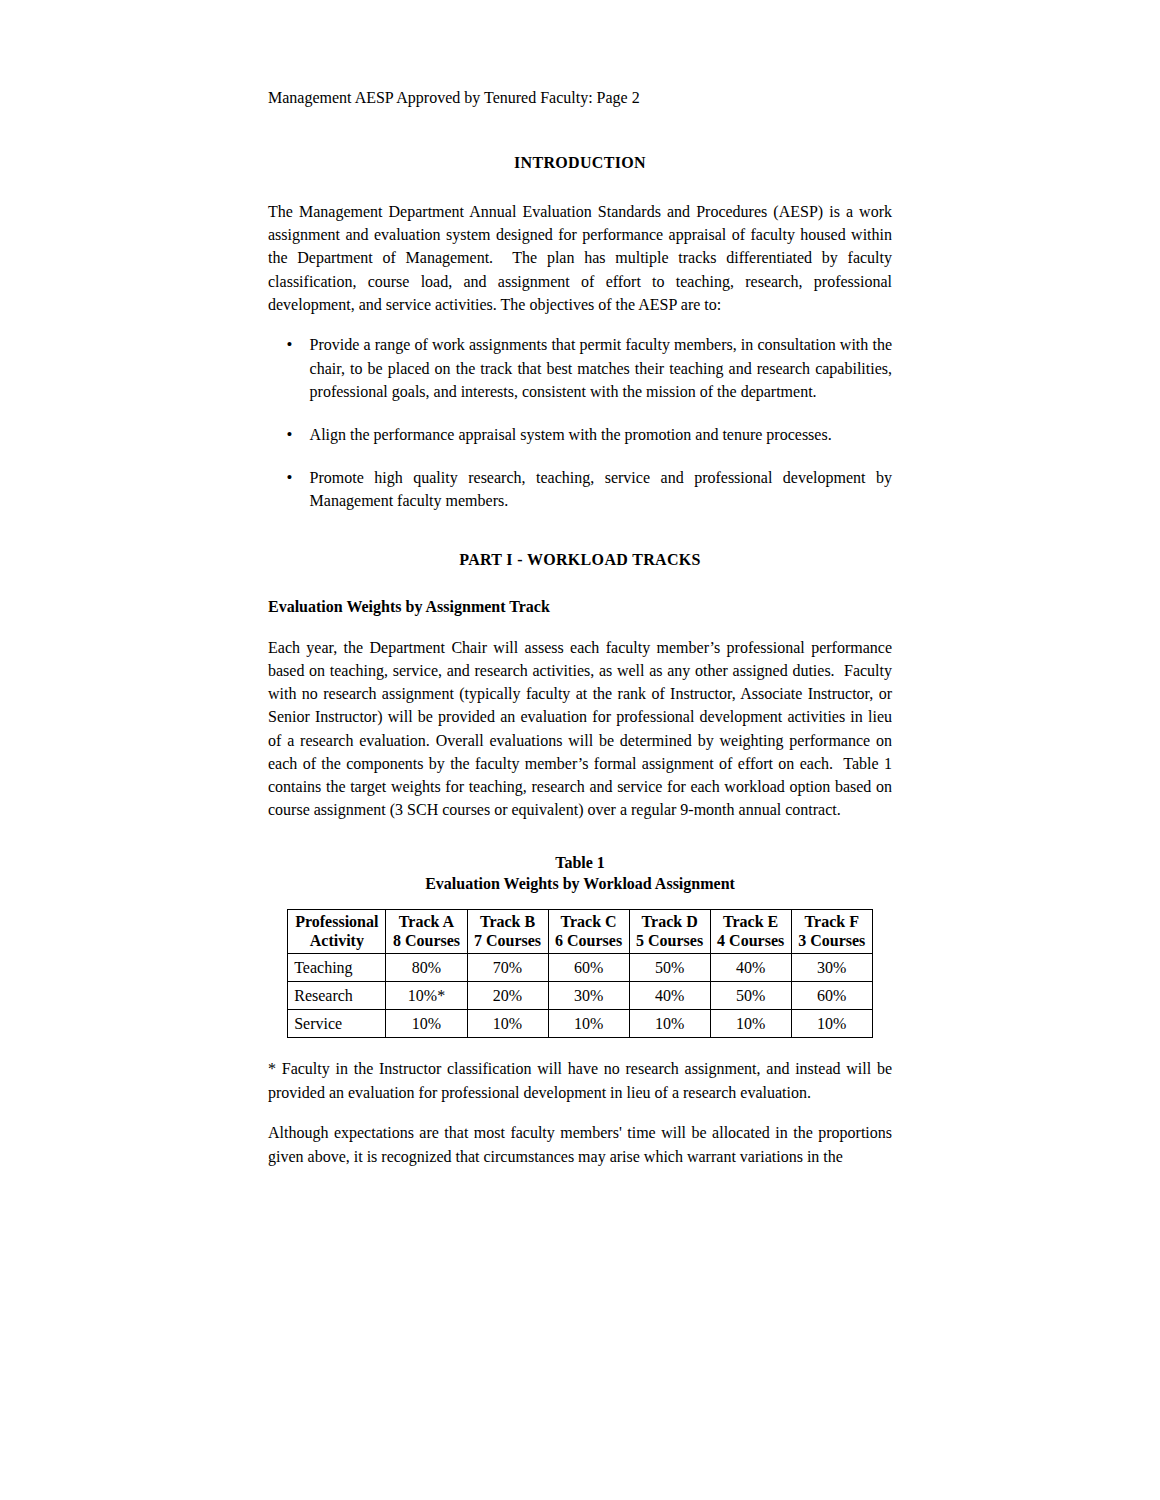Management AESP Approved by Tenured Faculty: Page 2
INTRODUCTION
The Management Department Annual Evaluation Standards and Procedures (AESP) is a work assignment and evaluation system designed for performance appraisal of faculty housed within the Department of Management. The plan has multiple tracks differentiated by faculty classification, course load, and assignment of effort to teaching, research, professional development, and service activities. The objectives of the AESP are to:
Provide a range of work assignments that permit faculty members, in consultation with the chair, to be placed on the track that best matches their teaching and research capabilities, professional goals, and interests, consistent with the mission of the department.
Align the performance appraisal system with the promotion and tenure processes.
Promote high quality research, teaching, service and professional development by Management faculty members.
PART I - WORKLOAD TRACKS
Evaluation Weights by Assignment Track
Each year, the Department Chair will assess each faculty member’s professional performance based on teaching, service, and research activities, as well as any other assigned duties. Faculty with no research assignment (typically faculty at the rank of Instructor, Associate Instructor, or Senior Instructor) will be provided an evaluation for professional development activities in lieu of a research evaluation. Overall evaluations will be determined by weighting performance on each of the components by the faculty member’s formal assignment of effort on each. Table 1 contains the target weights for teaching, research and service for each workload option based on course assignment (3 SCH courses or equivalent) over a regular 9-month annual contract.
Table 1 Evaluation Weights by Workload Assignment
| Professional Activity | Track A 8 Courses | Track B 7 Courses | Track C 6 Courses | Track D 5 Courses | Track E 4 Courses | Track F 3 Courses |
| --- | --- | --- | --- | --- | --- | --- |
| Teaching | 80% | 70% | 60% | 50% | 40% | 30% |
| Research | 10% * | 20% | 30% | 40% | 50% | 60% |
| Service | 10% | 10% | 10% | 10% | 10% | 10% |
* Faculty in the Instructor classification will have no research assignment, and instead will be provided an evaluation for professional development in lieu of a research evaluation.
Although expectations are that most faculty members' time will be allocated in the proportions given above, it is recognized that circumstances may arise which warrant variations in the